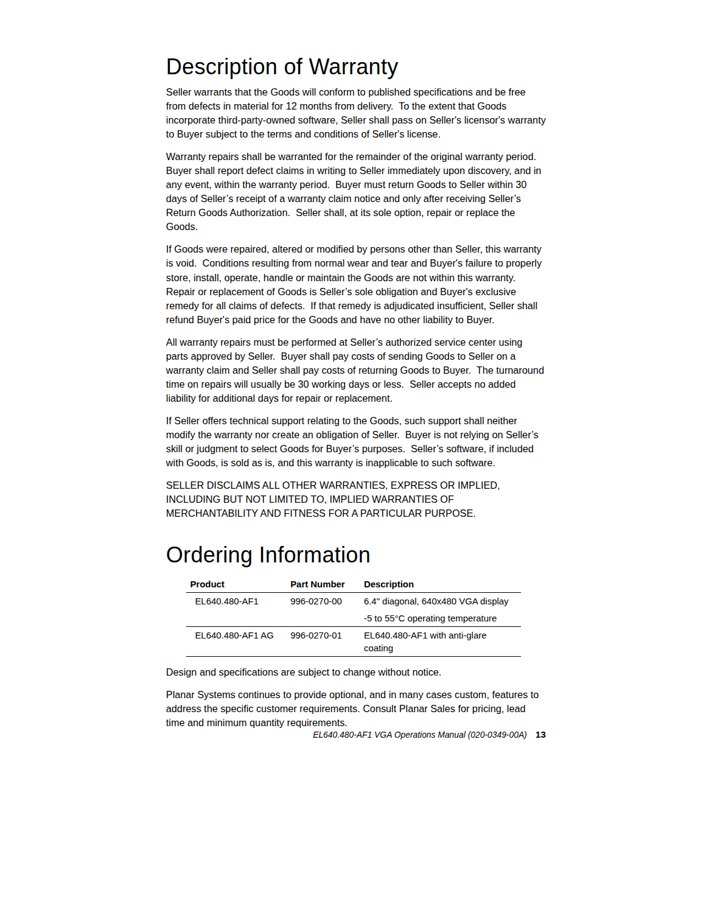Description of Warranty
Seller warrants that the Goods will conform to published specifications and be free from defects in material for 12 months from delivery. To the extent that Goods incorporate third-party-owned software, Seller shall pass on Seller's licensor's warranty to Buyer subject to the terms and conditions of Seller's license.
Warranty repairs shall be warranted for the remainder of the original warranty period. Buyer shall report defect claims in writing to Seller immediately upon discovery, and in any event, within the warranty period. Buyer must return Goods to Seller within 30 days of Seller’s receipt of a warranty claim notice and only after receiving Seller’s Return Goods Authorization. Seller shall, at its sole option, repair or replace the Goods.
If Goods were repaired, altered or modified by persons other than Seller, this warranty is void. Conditions resulting from normal wear and tear and Buyer's failure to properly store, install, operate, handle or maintain the Goods are not within this warranty. Repair or replacement of Goods is Seller’s sole obligation and Buyer's exclusive remedy for all claims of defects. If that remedy is adjudicated insufficient, Seller shall refund Buyer's paid price for the Goods and have no other liability to Buyer.
All warranty repairs must be performed at Seller’s authorized service center using parts approved by Seller. Buyer shall pay costs of sending Goods to Seller on a warranty claim and Seller shall pay costs of returning Goods to Buyer. The turnaround time on repairs will usually be 30 working days or less. Seller accepts no added liability for additional days for repair or replacement.
If Seller offers technical support relating to the Goods, such support shall neither modify the warranty nor create an obligation of Seller. Buyer is not relying on Seller’s skill or judgment to select Goods for Buyer’s purposes. Seller’s software, if included with Goods, is sold as is, and this warranty is inapplicable to such software.
SELLER DISCLAIMS ALL OTHER WARRANTIES, EXPRESS OR IMPLIED, INCLUDING BUT NOT LIMITED TO, IMPLIED WARRANTIES OF MERCHANTABILITY AND FITNESS FOR A PARTICULAR PURPOSE.
Ordering Information
| Product | Part Number | Description |
| --- | --- | --- |
| EL640.480-AF1 | 996-0270-00 | 6.4" diagonal, 640x480 VGA display |
| | | -5 to 55°C operating temperature |
| EL640.480-AF1 AG | 996-0270-01 | EL640.480-AF1 with anti-glare coating |
Design and specifications are subject to change without notice.
Planar Systems continues to provide optional, and in many cases custom, features to address the specific customer requirements. Consult Planar Sales for pricing, lead time and minimum quantity requirements.
EL640.480-AF1 VGA Operations Manual (020-0349-00A)13